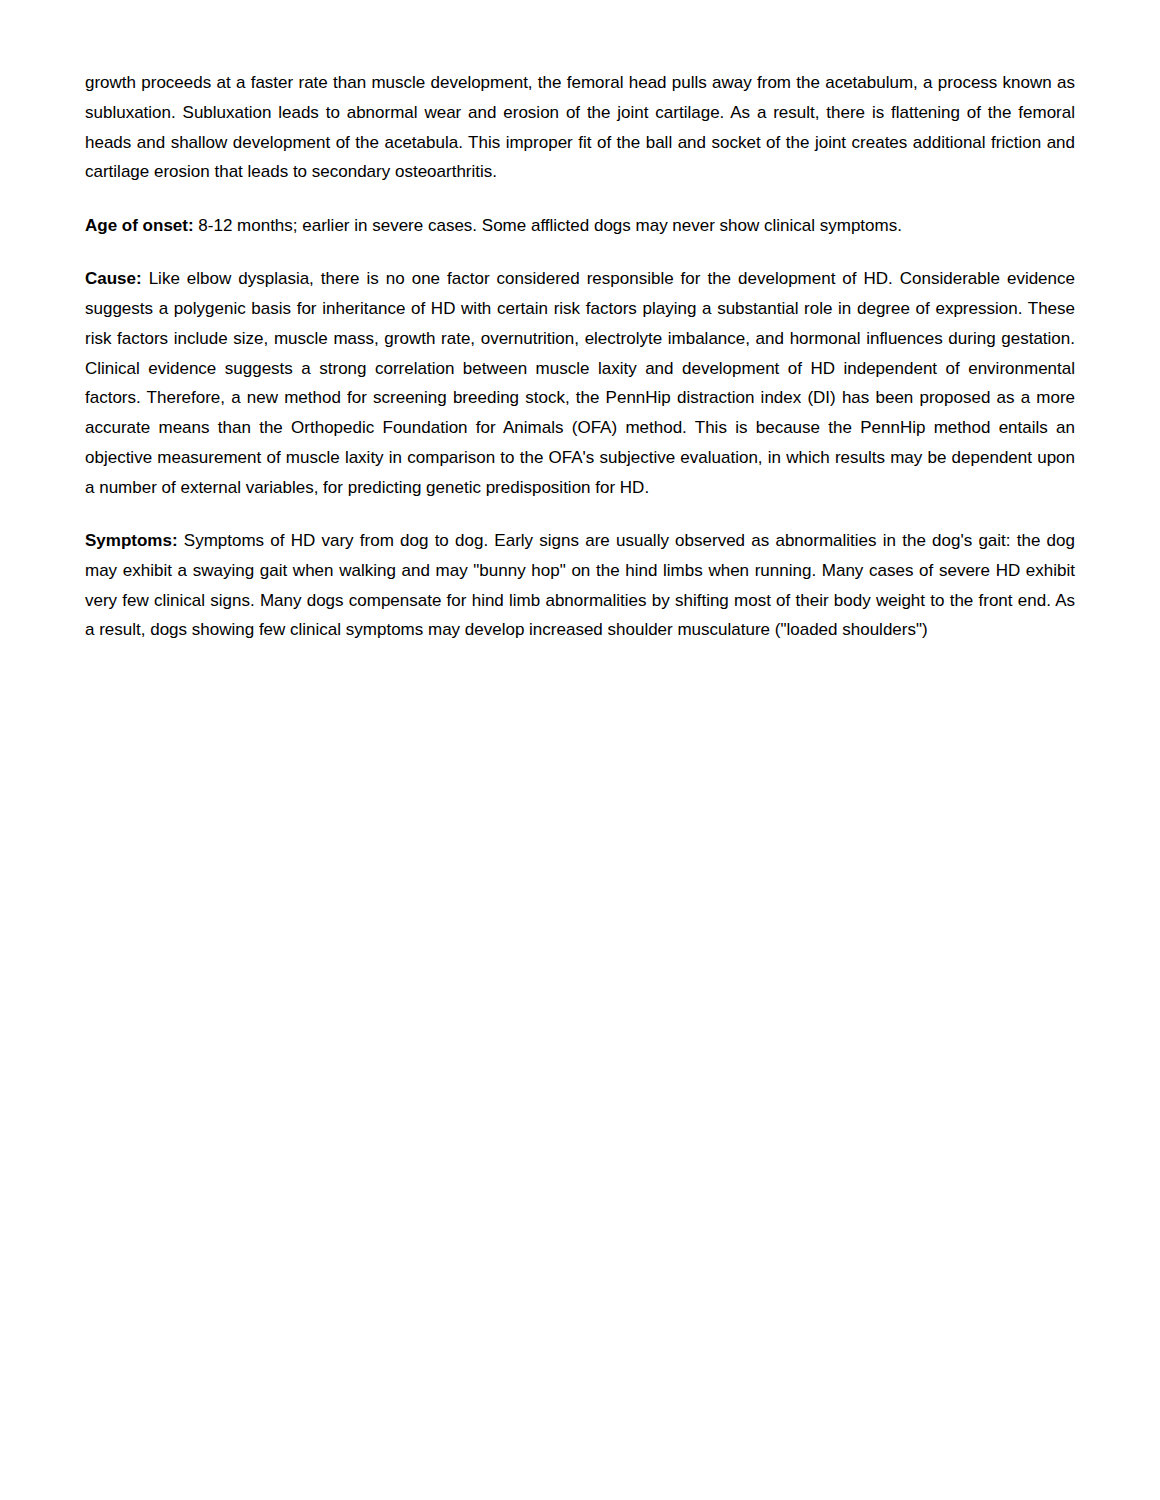growth proceeds at a faster rate than muscle development, the femoral head pulls away from the acetabulum, a process known as subluxation. Subluxation leads to abnormal wear and erosion of the joint cartilage. As a result, there is flattening of the femoral heads and shallow development of the acetabula. This improper fit of the ball and socket of the joint creates additional friction and cartilage erosion that leads to secondary osteoarthritis.
Age of onset: 8-12 months; earlier in severe cases. Some afflicted dogs may never show clinical symptoms.
Cause: Like elbow dysplasia, there is no one factor considered responsible for the development of HD. Considerable evidence suggests a polygenic basis for inheritance of HD with certain risk factors playing a substantial role in degree of expression. These risk factors include size, muscle mass, growth rate, overnutrition, electrolyte imbalance, and hormonal influences during gestation. Clinical evidence suggests a strong correlation between muscle laxity and development of HD independent of environmental factors. Therefore, a new method for screening breeding stock, the PennHip distraction index (DI) has been proposed as a more accurate means than the Orthopedic Foundation for Animals (OFA) method. This is because the PennHip method entails an objective measurement of muscle laxity in comparison to the OFA's subjective evaluation, in which results may be dependent upon a number of external variables, for predicting genetic predisposition for HD.
Symptoms: Symptoms of HD vary from dog to dog. Early signs are usually observed as abnormalities in the dog's gait: the dog may exhibit a swaying gait when walking and may "bunny hop" on the hind limbs when running. Many cases of severe HD exhibit very few clinical signs. Many dogs compensate for hind limb abnormalities by shifting most of their body weight to the front end. As a result, dogs showing few clinical symptoms may develop increased shoulder musculature ("loaded shoulders")